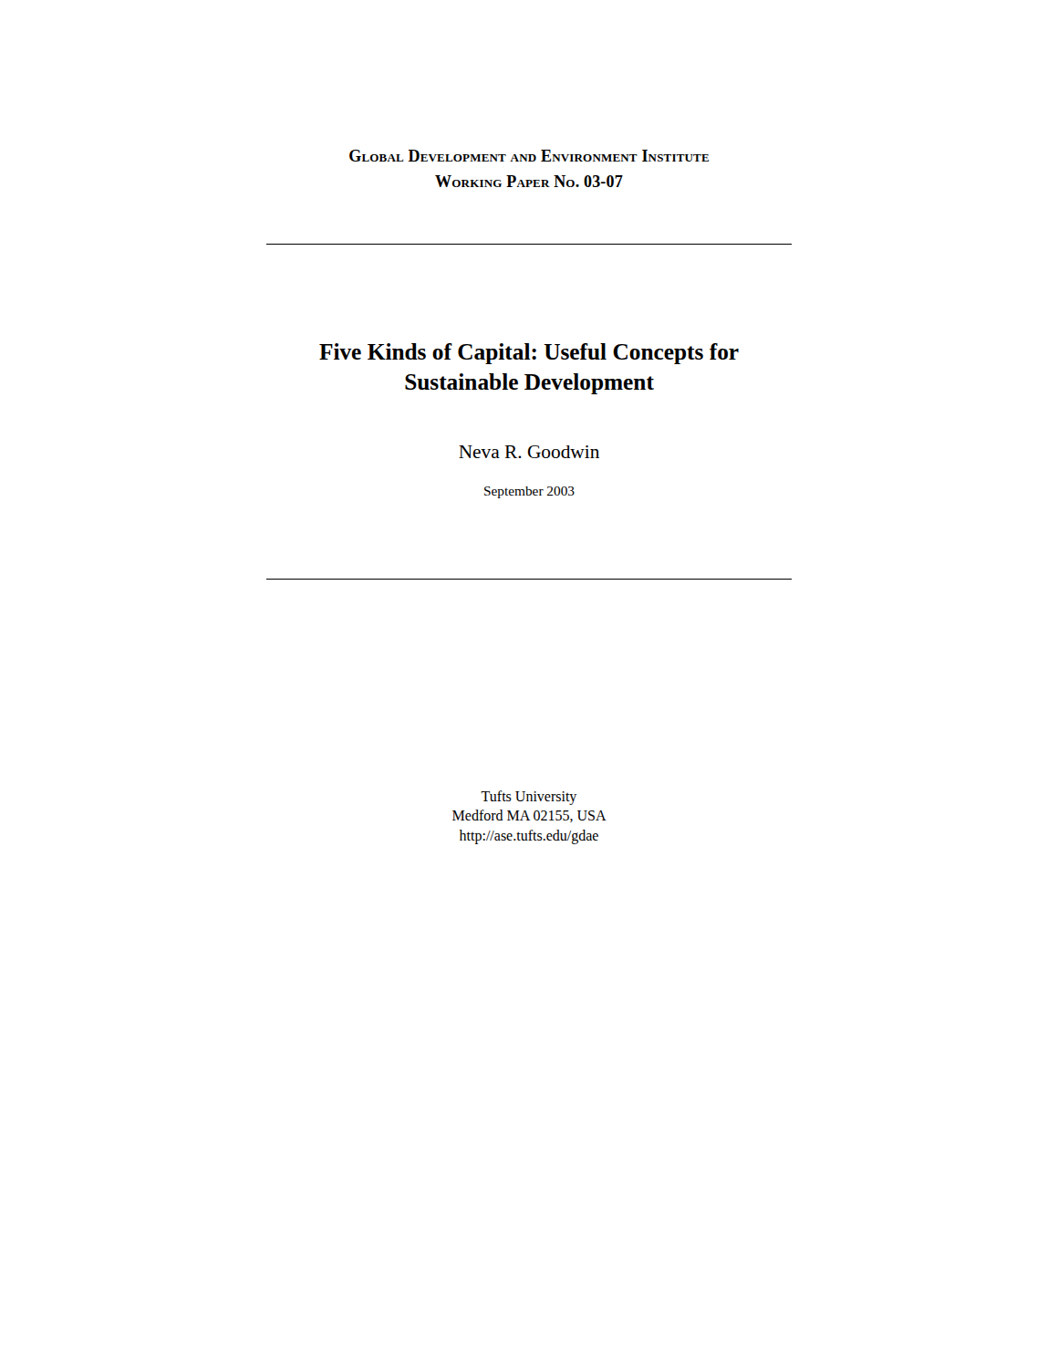Global Development and Environment Institute
Working Paper No. 03-07
Five Kinds of Capital: Useful Concepts for Sustainable Development
Neva R. Goodwin
September 2003
Tufts University
Medford MA 02155, USA
http://ase.tufts.edu/gdae